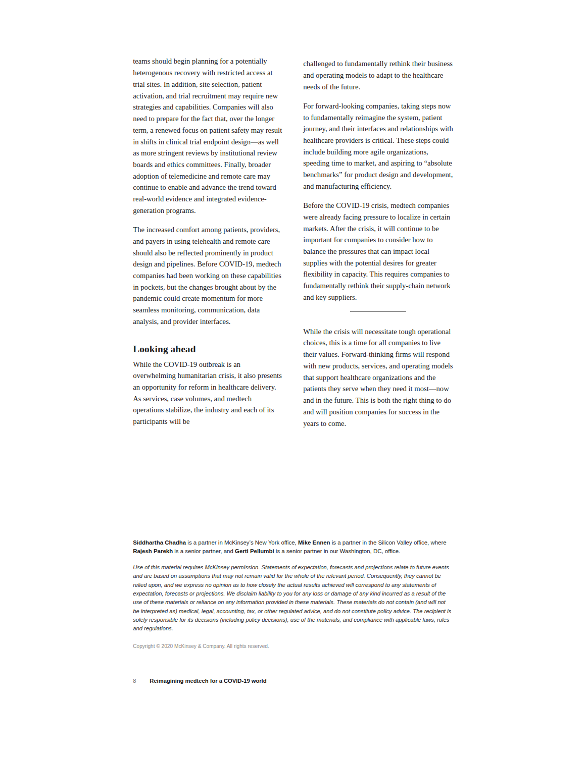teams should begin planning for a potentially heterogenous recovery with restricted access at trial sites. In addition, site selection, patient activation, and trial recruitment may require new strategies and capabilities. Companies will also need to prepare for the fact that, over the longer term, a renewed focus on patient safety may result in shifts in clinical trial endpoint design—as well as more stringent reviews by institutional review boards and ethics committees. Finally, broader adoption of telemedicine and remote care may continue to enable and advance the trend toward real-world evidence and integrated evidence-generation programs.
The increased comfort among patients, providers, and payers in using telehealth and remote care should also be reflected prominently in product design and pipelines. Before COVID-19, medtech companies had been working on these capabilities in pockets, but the changes brought about by the pandemic could create momentum for more seamless monitoring, communication, data analysis, and provider interfaces.
Looking ahead
While the COVID-19 outbreak is an overwhelming humanitarian crisis, it also presents an opportunity for reform in healthcare delivery. As services, case volumes, and medtech operations stabilize, the industry and each of its participants will be
challenged to fundamentally rethink their business and operating models to adapt to the healthcare needs of the future.
For forward-looking companies, taking steps now to fundamentally reimagine the system, patient journey, and their interfaces and relationships with healthcare providers is critical. These steps could include building more agile organizations, speeding time to market, and aspiring to “absolute benchmarks” for product design and development, and manufacturing efficiency.
Before the COVID-19 crisis, medtech companies were already facing pressure to localize in certain markets. After the crisis, it will continue to be important for companies to consider how to balance the pressures that can impact local supplies with the potential desires for greater flexibility in capacity. This requires companies to fundamentally rethink their supply-chain network and key suppliers.
While the crisis will necessitate tough operational choices, this is a time for all companies to live their values. Forward-thinking firms will respond with new products, services, and operating models that support healthcare organizations and the patients they serve when they need it most—now and in the future. This is both the right thing to do and will position companies for success in the years to come.
Siddhartha Chadha is a partner in McKinsey’s New York office, Mike Ennen is a partner in the Silicon Valley office, where Rajesh Parekh is a senior partner, and Gerti Pellumbi is a senior partner in our Washington, DC, office.
Use of this material requires McKinsey permission. Statements of expectation, forecasts and projections relate to future events and are based on assumptions that may not remain valid for the whole of the relevant period. Consequently, they cannot be relied upon, and we express no opinion as to how closely the actual results achieved will correspond to any statements of expectation, forecasts or projections. We disclaim liability to you for any loss or damage of any kind incurred as a result of the use of these materials or reliance on any information provided in these materials. These materials do not contain (and will not be interpreted as) medical, legal, accounting, tax, or other regulated advice, and do not constitute policy advice. The recipient is solely responsible for its decisions (including policy decisions), use of the materials, and compliance with applicable laws, rules and regulations.
Copyright © 2020 McKinsey & Company. All rights reserved.
8 Reimagining medtech for a COVID-19 world